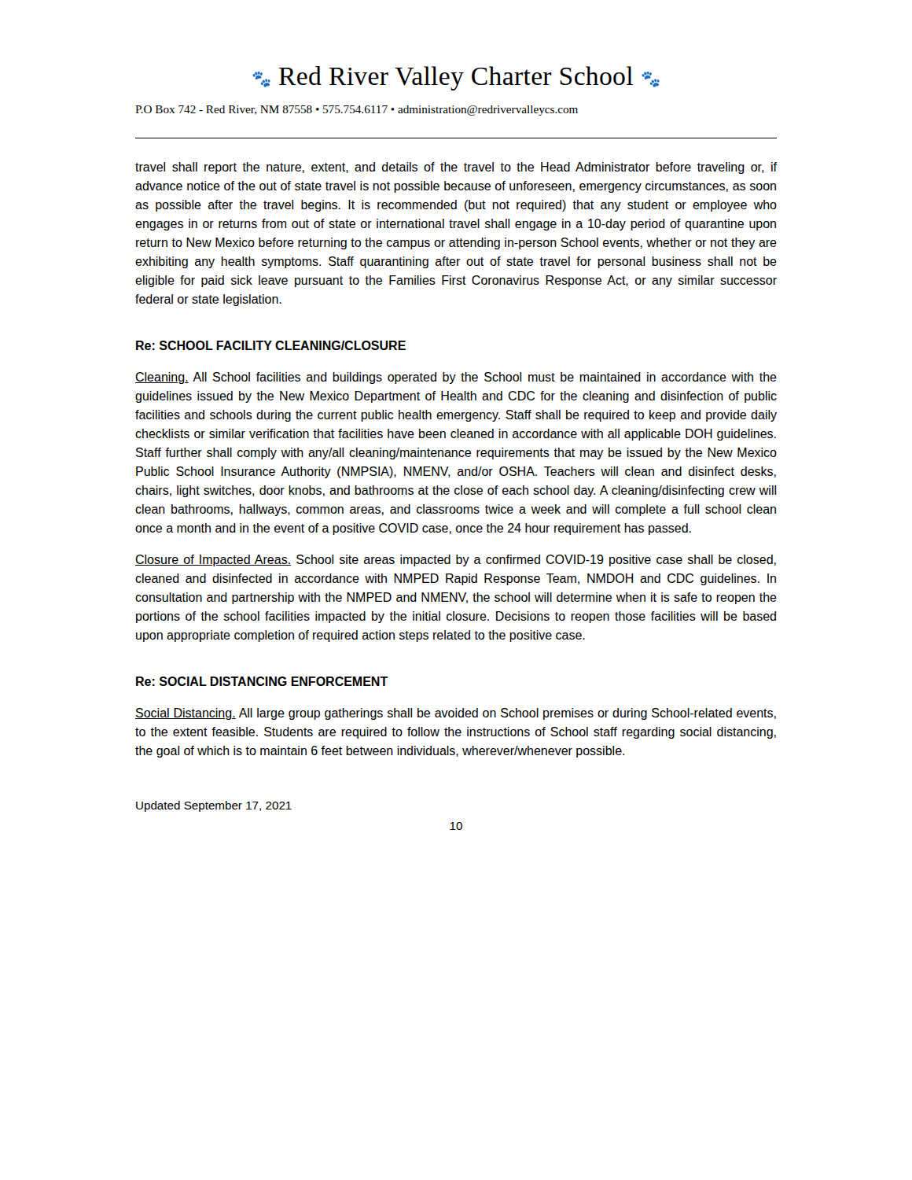🐾 Red River Valley Charter School 🐾
P.O Box 742 - Red River, NM 87558 • 575.754.6117 • administration@redrivervalleycs.com
travel shall report the nature, extent, and details of the travel to the Head Administrator before traveling or, if advance notice of the out of state travel is not possible because of unforeseen, emergency circumstances, as soon as possible after the travel begins. It is recommended (but not required) that any student or employee who engages in or returns from out of state or international travel shall engage in a 10-day period of quarantine upon return to New Mexico before returning to the campus or attending in-person School events, whether or not they are exhibiting any health symptoms. Staff quarantining after out of state travel for personal business shall not be eligible for paid sick leave pursuant to the Families First Coronavirus Response Act, or any similar successor federal or state legislation.
Re: SCHOOL FACILITY CLEANING/CLOSURE
Cleaning. All School facilities and buildings operated by the School must be maintained in accordance with the guidelines issued by the New Mexico Department of Health and CDC for the cleaning and disinfection of public facilities and schools during the current public health emergency. Staff shall be required to keep and provide daily checklists or similar verification that facilities have been cleaned in accordance with all applicable DOH guidelines. Staff further shall comply with any/all cleaning/maintenance requirements that may be issued by the New Mexico Public School Insurance Authority (NMPSIA), NMENV, and/or OSHA. Teachers will clean and disinfect desks, chairs, light switches, door knobs, and bathrooms at the close of each school day. A cleaning/disinfecting crew will clean bathrooms, hallways, common areas, and classrooms twice a week and will complete a full school clean once a month and in the event of a positive COVID case, once the 24 hour requirement has passed.
Closure of Impacted Areas. School site areas impacted by a confirmed COVID-19 positive case shall be closed, cleaned and disinfected in accordance with NMPED Rapid Response Team, NMDOH and CDC guidelines. In consultation and partnership with the NMPED and NMENV, the school will determine when it is safe to reopen the portions of the school facilities impacted by the initial closure. Decisions to reopen those facilities will be based upon appropriate completion of required action steps related to the positive case.
Re: SOCIAL DISTANCING ENFORCEMENT
Social Distancing. All large group gatherings shall be avoided on School premises or during School-related events, to the extent feasible. Students are required to follow the instructions of School staff regarding social distancing, the goal of which is to maintain 6 feet between individuals, wherever/whenever possible.
Updated September 17, 2021
10